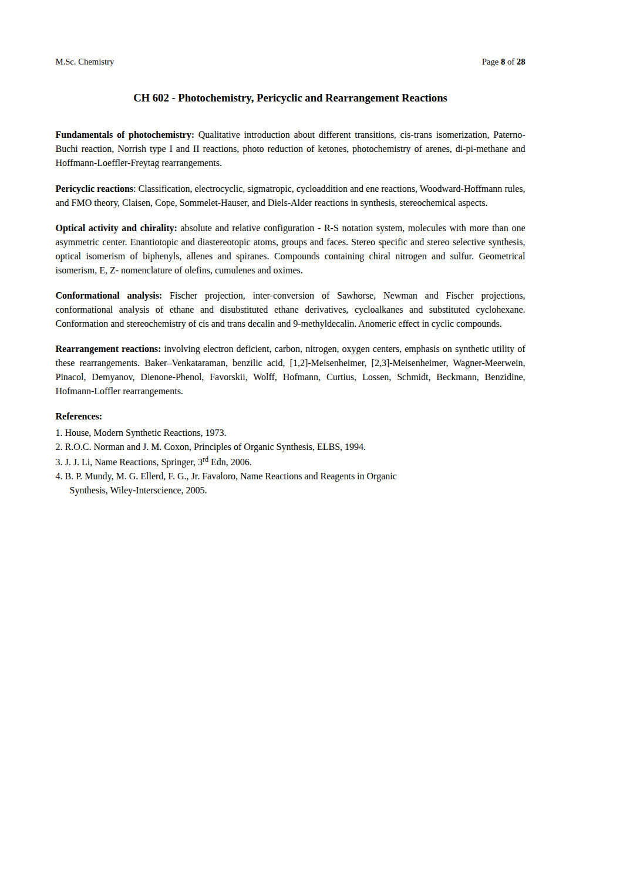M.Sc. Chemistry
Page 8 of 28
CH 602 - Photochemistry, Pericyclic and Rearrangement Reactions
Fundamentals of photochemistry: Qualitative introduction about different transitions, cis-trans isomerization, Paterno-Buchi reaction, Norrish type I and II reactions, photo reduction of ketones, photochemistry of arenes, di-pi-methane and Hoffmann-Loeffler-Freytag rearrangements.
Pericyclic reactions: Classification, electrocyclic, sigmatropic, cycloaddition and ene reactions, Woodward-Hoffmann rules, and FMO theory, Claisen, Cope, Sommelet-Hauser, and Diels-Alder reactions in synthesis, stereochemical aspects.
Optical activity and chirality: absolute and relative configuration - R-S notation system, molecules with more than one asymmetric center. Enantiotopic and diastereotopic atoms, groups and faces. Stereo specific and stereo selective synthesis, optical isomerism of biphenyls, allenes and spiranes. Compounds containing chiral nitrogen and sulfur. Geometrical isomerism, E, Z- nomenclature of olefins, cumulenes and oximes.
Conformational analysis: Fischer projection, inter-conversion of Sawhorse, Newman and Fischer projections, conformational analysis of ethane and disubstituted ethane derivatives, cycloalkanes and substituted cyclohexane. Conformation and stereochemistry of cis and trans decalin and 9-methyldecalin. Anomeric effect in cyclic compounds.
Rearrangement reactions: involving electron deficient, carbon, nitrogen, oxygen centers, emphasis on synthetic utility of these rearrangements. Baker–Venkataraman, benzilic acid, [1,2]-Meisenheimer, [2,3]-Meisenheimer, Wagner-Meerwein, Pinacol, Demyanov, Dienone-Phenol, Favorskii, Wolff, Hofmann, Curtius, Lossen, Schmidt, Beckmann, Benzidine, Hofmann-Loffler rearrangements.
References:
1. House, Modern Synthetic Reactions, 1973.
2. R.O.C. Norman and J. M. Coxon, Principles of Organic Synthesis, ELBS, 1994.
3. J. J. Li, Name Reactions, Springer, 3rd Edn, 2006.
4. B. P. Mundy, M. G. Ellerd, F. G., Jr. Favaloro, Name Reactions and Reagents in OrganicSynthesis, Wiley-Interscience, 2005.